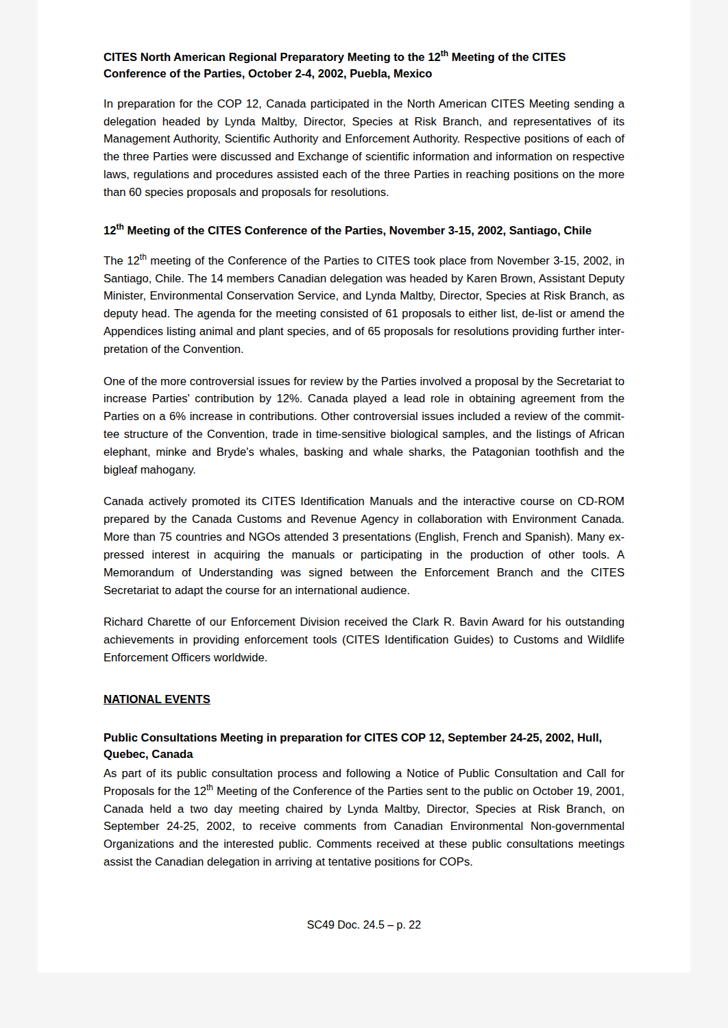CITES North American Regional Preparatory Meeting to the 12th Meeting of the CITES Conference of the Parties, October 2-4, 2002, Puebla, Mexico
In preparation for the COP 12, Canada participated in the North American CITES Meeting sending a delegation headed by Lynda Maltby, Director, Species at Risk Branch, and representatives of its Management Authority, Scientific Authority and Enforcement Authority. Respective positions of each of the three Parties were discussed and Exchange of scientific information and information on respective laws, regulations and procedures assisted each of the three Parties in reaching positions on the more than 60 species proposals and proposals for resolutions.
12th Meeting of the CITES Conference of the Parties, November 3-15, 2002, Santiago, Chile
The 12th meeting of the Conference of the Parties to CITES took place from November 3-15, 2002, in Santiago, Chile. The 14 members Canadian delegation was headed by Karen Brown, Assistant Deputy Minister, Environmental Conservation Service, and Lynda Maltby, Director, Species at Risk Branch, as deputy head. The agenda for the meeting consisted of 61 proposals to either list, de-list or amend the Appendices listing animal and plant species, and of 65 proposals for resolutions providing further interpretation of the Convention.
One of the more controversial issues for review by the Parties involved a proposal by the Secretariat to increase Parties' contribution by 12%. Canada played a lead role in obtaining agreement from the Parties on a 6% increase in contributions. Other controversial issues included a review of the committee structure of the Convention, trade in time-sensitive biological samples, and the listings of African elephant, minke and Bryde's whales, basking and whale sharks, the Patagonian toothfish and the bigleaf mahogany.
Canada actively promoted its CITES Identification Manuals and the interactive course on CD-ROM prepared by the Canada Customs and Revenue Agency in collaboration with Environment Canada. More than 75 countries and NGOs attended 3 presentations (English, French and Spanish). Many expressed interest in acquiring the manuals or participating in the production of other tools. A Memorandum of Understanding was signed between the Enforcement Branch and the CITES Secretariat to adapt the course for an international audience.
Richard Charette of our Enforcement Division received the Clark R. Bavin Award for his outstanding achievements in providing enforcement tools (CITES Identification Guides) to Customs and Wildlife Enforcement Officers worldwide.
NATIONAL EVENTS
Public Consultations Meeting in preparation for CITES COP 12, September 24-25, 2002, Hull, Quebec, Canada
As part of its public consultation process and following a Notice of Public Consultation and Call for Proposals for the 12th Meeting of the Conference of the Parties sent to the public on October 19, 2001, Canada held a two day meeting chaired by Lynda Maltby, Director, Species at Risk Branch, on September 24-25, 2002, to receive comments from Canadian Environmental Non-governmental Organizations and the interested public. Comments received at these public consultations meetings assist the Canadian delegation in arriving at tentative positions for COPs.
SC49 Doc. 24.5 – p. 22